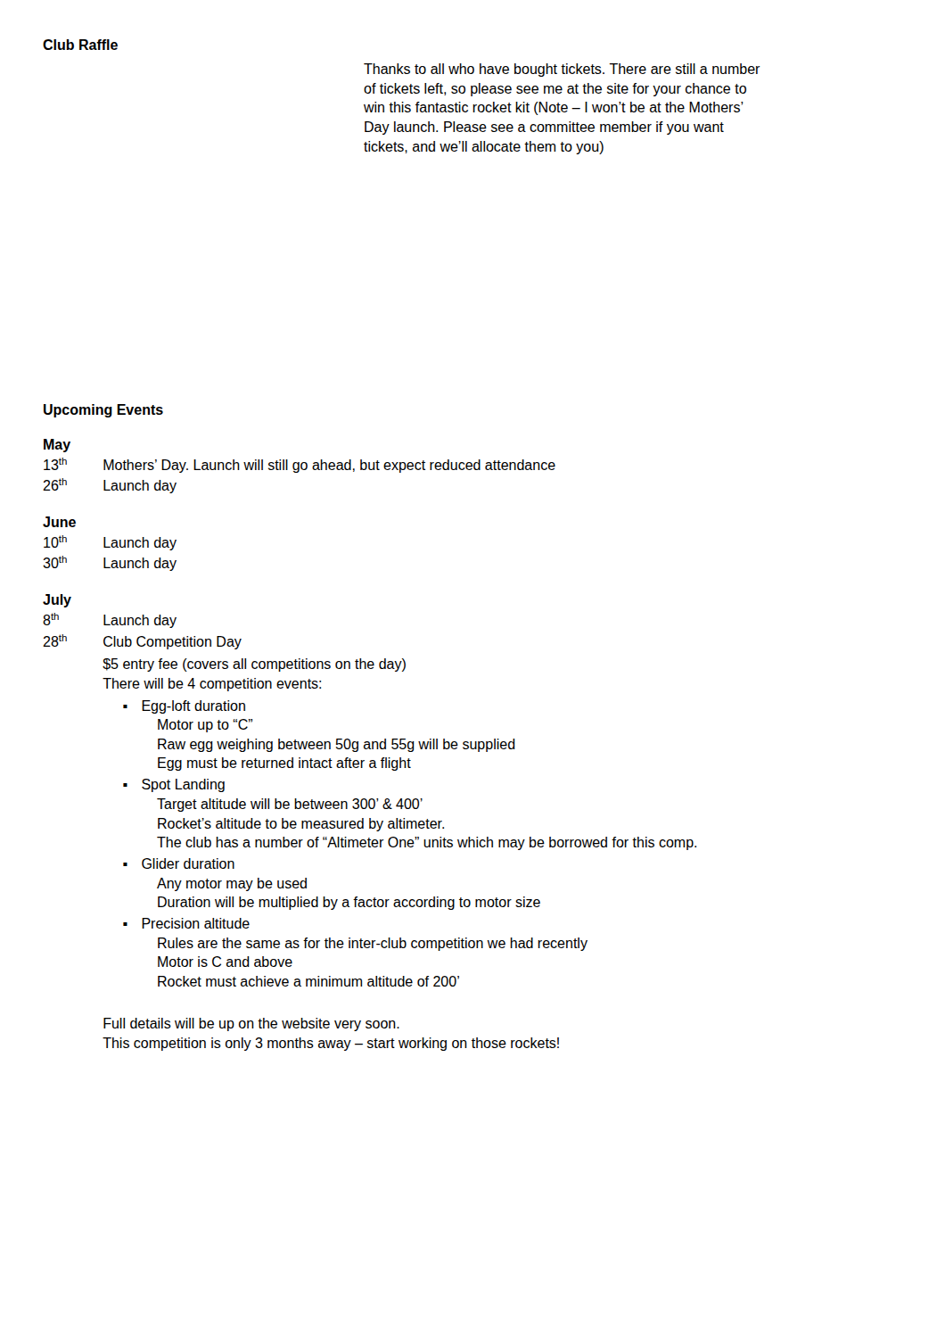Club Raffle
Thanks to all who have bought tickets. There are still a number of tickets left, so please see me at the site for your chance to win this fantastic rocket kit (Note – I won’t be at the Mothers’ Day launch. Please see a committee member if you want tickets, and we’ll allocate them to you)
Upcoming Events
May
| 13 th | Mothers’ Day. Launch will still go ahead, but expect reduced attendance |
| 26 th | Launch day |
June
| 10 th | Launch day |
| 30 th | Launch day |
July
| 8 th | Launch day |
| 28 th | Club Competition Day |
$5 entry fee (covers all competitions on the day)
There will be 4 competition events:
Egg-loft duration
Motor up to “C”
Raw egg weighing between 50g and 55g will be supplied
Egg must be returned intact after a flight
Spot Landing
Target altitude will be between 300’ & 400’
Rocket’s altitude to be measured by altimeter.
The club has a number of “Altimeter One” units which may be borrowed for this comp.
Glider duration
Any motor may be used
Duration will be multiplied by a factor according to motor size
Precision altitude
Rules are the same as for the inter-club competition we had recently
Motor is C and above
Rocket must achieve a minimum altitude of 200’
Full details will be up on the website very soon.
This competition is only 3 months away – start working on those rockets!